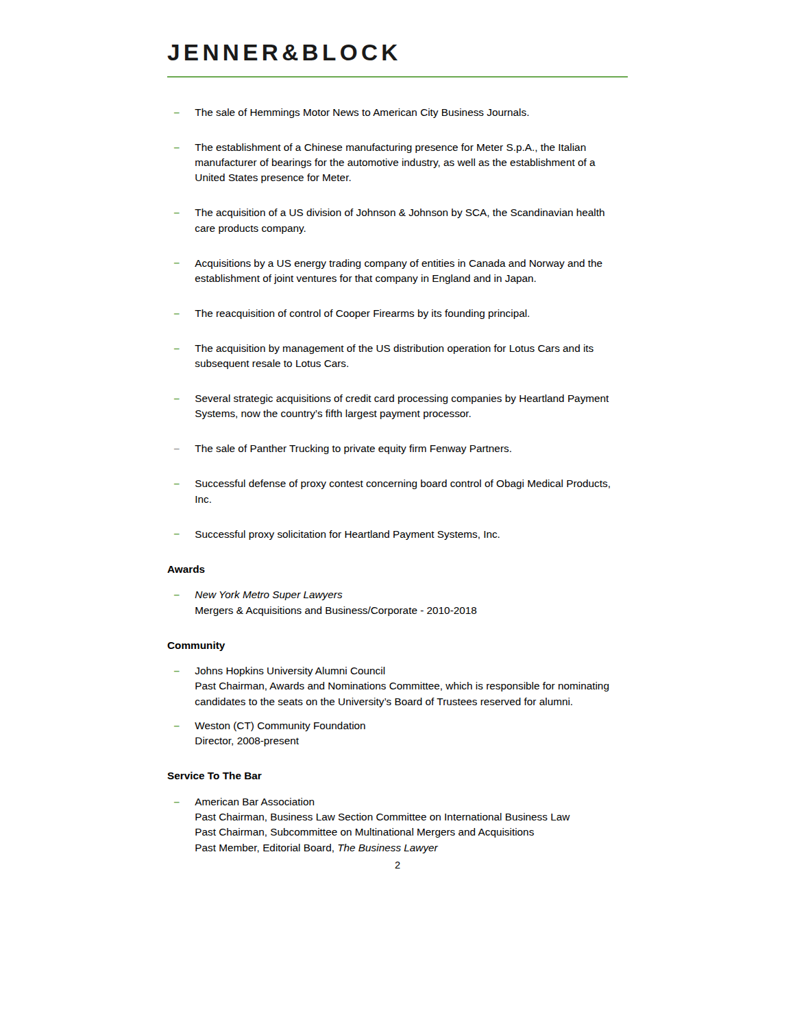JENNER&BLOCK
The sale of Hemmings Motor News to American City Business Journals.
The establishment of a Chinese manufacturing presence for Meter S.p.A., the Italian manufacturer of bearings for the automotive industry, as well as the establishment of a United States presence for Meter.
The acquisition of a US division of Johnson & Johnson by SCA, the Scandinavian health care products company.
Acquisitions by a US energy trading company of entities in Canada and Norway and the establishment of joint ventures for that company in England and in Japan.
The reacquisition of control of Cooper Firearms by its founding principal.
The acquisition by management of the US distribution operation for Lotus Cars and its subsequent resale to Lotus Cars.
Several strategic acquisitions of credit card processing companies by Heartland Payment Systems, now the country’s fifth largest payment processor.
The sale of Panther Trucking to private equity firm Fenway Partners.
Successful defense of proxy contest concerning board control of Obagi Medical Products, Inc.
Successful proxy solicitation for Heartland Payment Systems, Inc.
Awards
New York Metro Super Lawyers
Mergers & Acquisitions and Business/Corporate - 2010-2018
Community
Johns Hopkins University Alumni Council
Past Chairman, Awards and Nominations Committee, which is responsible for nominating candidates to the seats on the University’s Board of Trustees reserved for alumni.
Weston (CT) Community Foundation
Director, 2008-present
Service To The Bar
American Bar Association
Past Chairman, Business Law Section Committee on International Business Law
Past Chairman, Subcommittee on Multinational Mergers and Acquisitions
Past Member, Editorial Board, The Business Lawyer
2